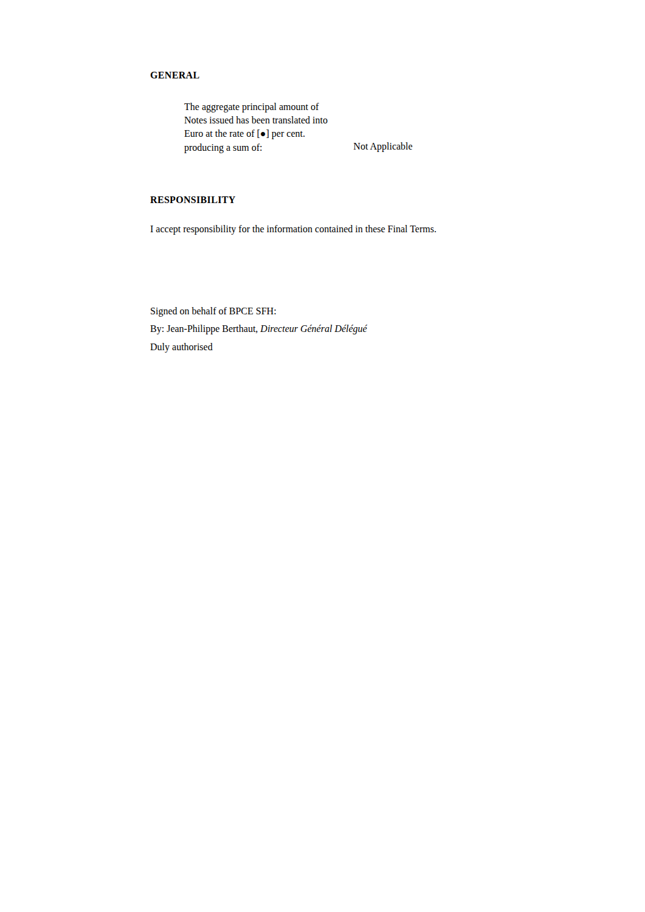GENERAL
The aggregate principal amount of Notes issued has been translated into Euro at the rate of [●] per cent. producing a sum of:
Not Applicable
RESPONSIBILITY
I accept responsibility for the information contained in these Final Terms.
Signed on behalf of BPCE SFH:
By: Jean-Philippe Berthaut, Directeur Général Délégué
Duly authorised